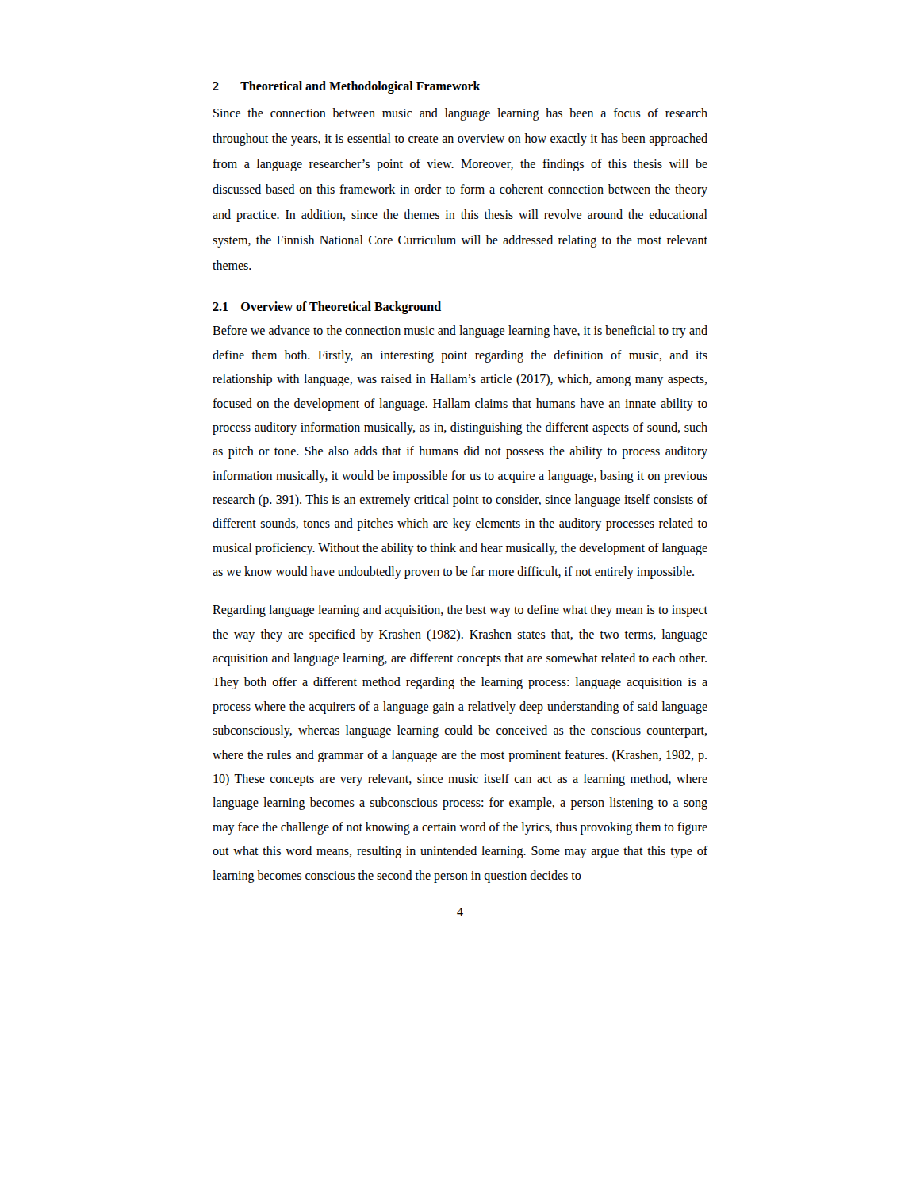2 Theoretical and Methodological Framework
Since the connection between music and language learning has been a focus of research throughout the years, it is essential to create an overview on how exactly it has been approached from a language researcher’s point of view. Moreover, the findings of this thesis will be discussed based on this framework in order to form a coherent connection between the theory and practice. In addition, since the themes in this thesis will revolve around the educational system, the Finnish National Core Curriculum will be addressed relating to the most relevant themes.
2.1 Overview of Theoretical Background
Before we advance to the connection music and language learning have, it is beneficial to try and define them both. Firstly, an interesting point regarding the definition of music, and its relationship with language, was raised in Hallam’s article (2017), which, among many aspects, focused on the development of language. Hallam claims that humans have an innate ability to process auditory information musically, as in, distinguishing the different aspects of sound, such as pitch or tone. She also adds that if humans did not possess the ability to process auditory information musically, it would be impossible for us to acquire a language, basing it on previous research (p. 391). This is an extremely critical point to consider, since language itself consists of different sounds, tones and pitches which are key elements in the auditory processes related to musical proficiency. Without the ability to think and hear musically, the development of language as we know would have undoubtedly proven to be far more difficult, if not entirely impossible.
Regarding language learning and acquisition, the best way to define what they mean is to inspect the way they are specified by Krashen (1982). Krashen states that, the two terms, language acquisition and language learning, are different concepts that are somewhat related to each other. They both offer a different method regarding the learning process: language acquisition is a process where the acquirers of a language gain a relatively deep understanding of said language subconsciously, whereas language learning could be conceived as the conscious counterpart, where the rules and grammar of a language are the most prominent features. (Krashen, 1982, p. 10) These concepts are very relevant, since music itself can act as a learning method, where language learning becomes a subconscious process: for example, a person listening to a song may face the challenge of not knowing a certain word of the lyrics, thus provoking them to figure out what this word means, resulting in unintended learning. Some may argue that this type of learning becomes conscious the second the person in question decides to
4